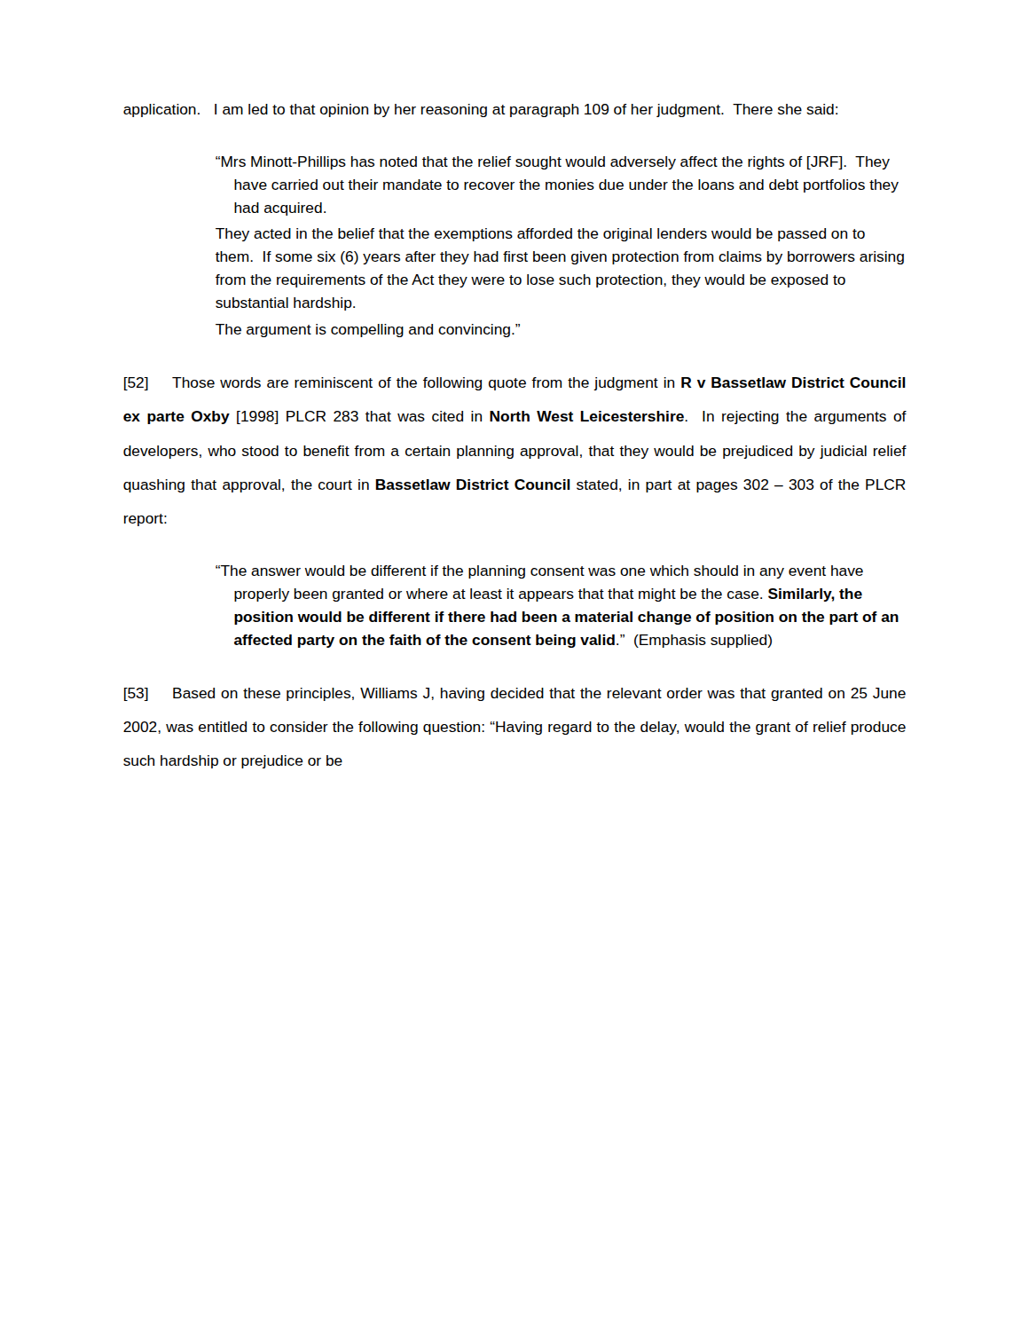application. I am led to that opinion by her reasoning at paragraph 109 of her judgment. There she said:
“Mrs Minott-Phillips has noted that the relief sought would adversely affect the rights of [JRF]. They have carried out their mandate to recover the monies due under the loans and debt portfolios they had acquired.
They acted in the belief that the exemptions afforded the original lenders would be passed on to them. If some six (6) years after they had first been given protection from claims by borrowers arising from the requirements of the Act they were to lose such protection, they would be exposed to substantial hardship.
The argument is compelling and convincing.”
[52] Those words are reminiscent of the following quote from the judgment in R v Bassetlaw District Council ex parte Oxby [1998] PLCR 283 that was cited in North West Leicestershire. In rejecting the arguments of developers, who stood to benefit from a certain planning approval, that they would be prejudiced by judicial relief quashing that approval, the court in Bassetlaw District Council stated, in part at pages 302 – 303 of the PLCR report:
“The answer would be different if the planning consent was one which should in any event have properly been granted or where at least it appears that that might be the case. Similarly, the position would be different if there had been a material change of position on the part of an affected party on the faith of the consent being valid.” (Emphasis supplied)
[53] Based on these principles, Williams J, having decided that the relevant order was that granted on 25 June 2002, was entitled to consider the following question: “Having regard to the delay, would the grant of relief produce such hardship or prejudice or be